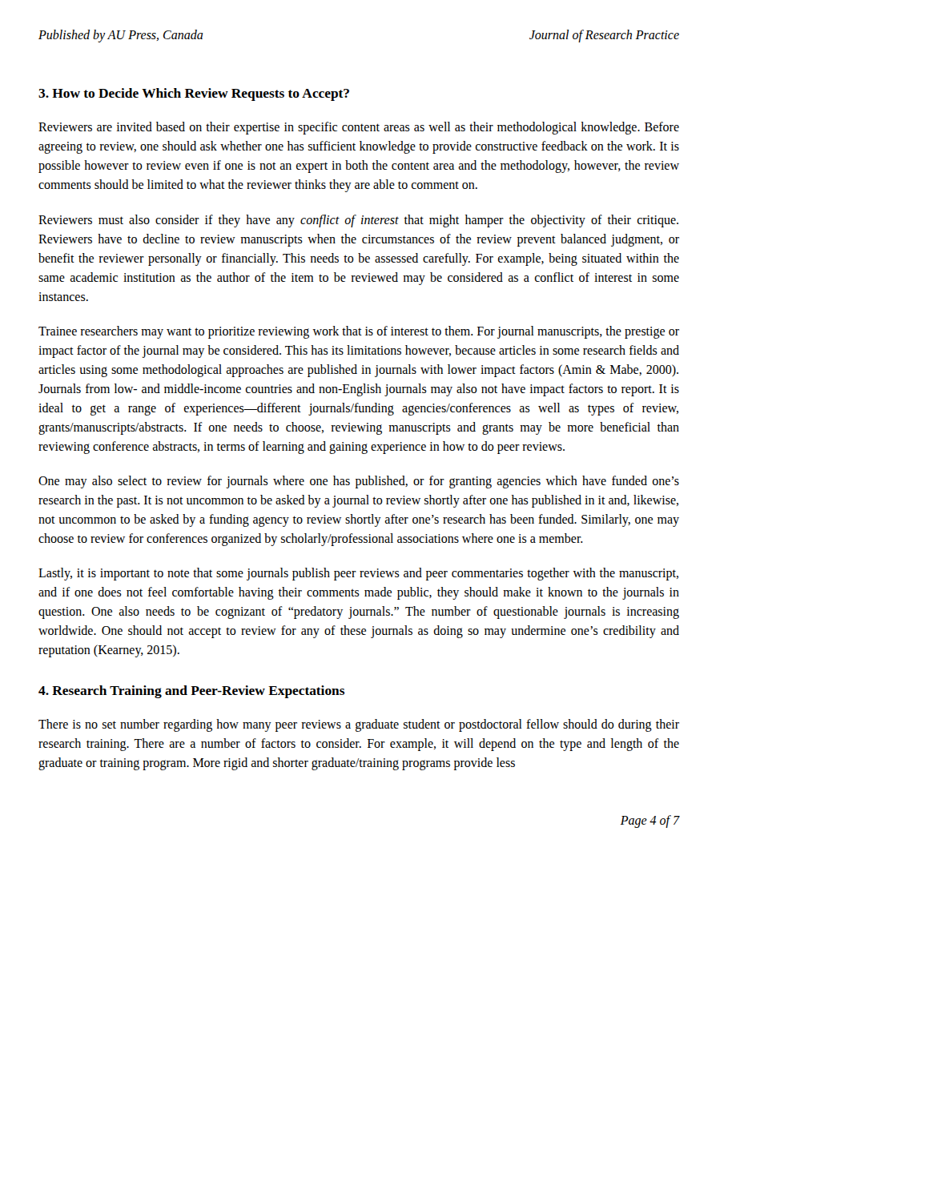Published by AU Press, Canada Journal of Research Practice
3. How to Decide Which Review Requests to Accept?
Reviewers are invited based on their expertise in specific content areas as well as their methodological knowledge. Before agreeing to review, one should ask whether one has sufficient knowledge to provide constructive feedback on the work. It is possible however to review even if one is not an expert in both the content area and the methodology, however, the review comments should be limited to what the reviewer thinks they are able to comment on.
Reviewers must also consider if they have any conflict of interest that might hamper the objectivity of their critique. Reviewers have to decline to review manuscripts when the circumstances of the review prevent balanced judgment, or benefit the reviewer personally or financially. This needs to be assessed carefully. For example, being situated within the same academic institution as the author of the item to be reviewed may be considered as a conflict of interest in some instances.
Trainee researchers may want to prioritize reviewing work that is of interest to them. For journal manuscripts, the prestige or impact factor of the journal may be considered. This has its limitations however, because articles in some research fields and articles using some methodological approaches are published in journals with lower impact factors (Amin & Mabe, 2000). Journals from low- and middle-income countries and non-English journals may also not have impact factors to report. It is ideal to get a range of experiences—different journals/funding agencies/conferences as well as types of review, grants/manuscripts/abstracts. If one needs to choose, reviewing manuscripts and grants may be more beneficial than reviewing conference abstracts, in terms of learning and gaining experience in how to do peer reviews.
One may also select to review for journals where one has published, or for granting agencies which have funded one’s research in the past. It is not uncommon to be asked by a journal to review shortly after one has published in it and, likewise, not uncommon to be asked by a funding agency to review shortly after one’s research has been funded. Similarly, one may choose to review for conferences organized by scholarly/professional associations where one is a member.
Lastly, it is important to note that some journals publish peer reviews and peer commentaries together with the manuscript, and if one does not feel comfortable having their comments made public, they should make it known to the journals in question. One also needs to be cognizant of “predatory journals.” The number of questionable journals is increasing worldwide. One should not accept to review for any of these journals as doing so may undermine one’s credibility and reputation (Kearney, 2015).
4. Research Training and Peer-Review Expectations
There is no set number regarding how many peer reviews a graduate student or postdoctoral fellow should do during their research training. There are a number of factors to consider. For example, it will depend on the type and length of the graduate or training program. More rigid and shorter graduate/training programs provide less
Page 4 of 7